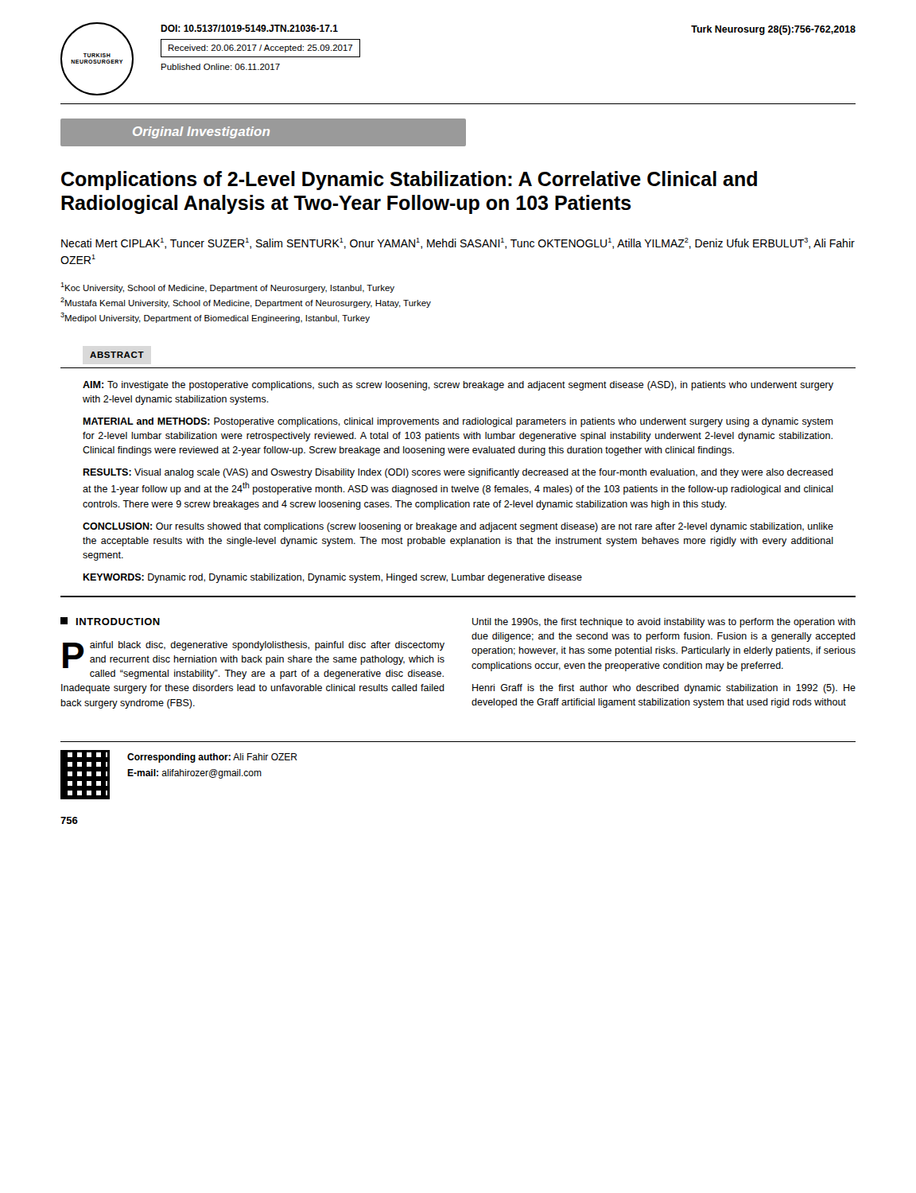TURKISH NEUROSURGERY
DOI: 10.5137/1019-5149.JTN.21036-17.1
Received: 20.06.2017 / Accepted: 25.09.2017
Published Online: 06.11.2017
Turk Neurosurg 28(5):756-762,2018
Original Investigation
Complications of 2-Level Dynamic Stabilization: A Correlative Clinical and Radiological Analysis at Two-Year Follow-up on 103 Patients
Necati Mert CIPLAK1, Tuncer SUZER1, Salim SENTURK1, Onur YAMAN1, Mehdi SASANI1, Tunc OKTENOGLU1, Atilla YILMAZ2, Deniz Ufuk ERBULUT3, Ali Fahir OZER1
1Koc University, School of Medicine, Department of Neurosurgery, Istanbul, Turkey
2Mustafa Kemal University, School of Medicine, Department of Neurosurgery, Hatay, Turkey
3Medipol University, Department of Biomedical Engineering, Istanbul, Turkey
ABSTRACT
AIM: To investigate the postoperative complications, such as screw loosening, screw breakage and adjacent segment disease (ASD), in patients who underwent surgery with 2-level dynamic stabilization systems.
MATERIAL and METHODS: Postoperative complications, clinical improvements and radiological parameters in patients who underwent surgery using a dynamic system for 2-level lumbar stabilization were retrospectively reviewed. A total of 103 patients with lumbar degenerative spinal instability underwent 2-level dynamic stabilization. Clinical findings were reviewed at 2-year follow-up. Screw breakage and loosening were evaluated during this duration together with clinical findings.
RESULTS: Visual analog scale (VAS) and Oswestry Disability Index (ODI) scores were significantly decreased at the four-month evaluation, and they were also decreased at the 1-year follow up and at the 24th postoperative month. ASD was diagnosed in twelve (8 females, 4 males) of the 103 patients in the follow-up radiological and clinical controls. There were 9 screw breakages and 4 screw loosening cases. The complication rate of 2-level dynamic stabilization was high in this study.
CONCLUSION: Our results showed that complications (screw loosening or breakage and adjacent segment disease) are not rare after 2-level dynamic stabilization, unlike the acceptable results with the single-level dynamic system. The most probable explanation is that the instrument system behaves more rigidly with every additional segment.
KEYWORDS: Dynamic rod, Dynamic stabilization, Dynamic system, Hinged screw, Lumbar degenerative disease
INTRODUCTION
Painful black disc, degenerative spondylolisthesis, painful disc after discectomy and recurrent disc herniation with back pain share the same pathology, which is called “segmental instability”. They are a part of a degenerative disc disease. Inadequate surgery for these disorders lead to unfavorable clinical results called failed back surgery syndrome (FBS).
Until the 1990s, the first technique to avoid instability was to perform the operation with due diligence; and the second was to perform fusion. Fusion is a generally accepted operation; however, it has some potential risks. Particularly in elderly patients, if serious complications occur, even the preoperative condition may be preferred.
Henri Graff is the first author who described dynamic stabilization in 1992 (5). He developed the Graff artificial ligament stabilization system that used rigid rods without
Corresponding author: Ali Fahir OZER
E-mail: alifahirozer@gmail.com
756